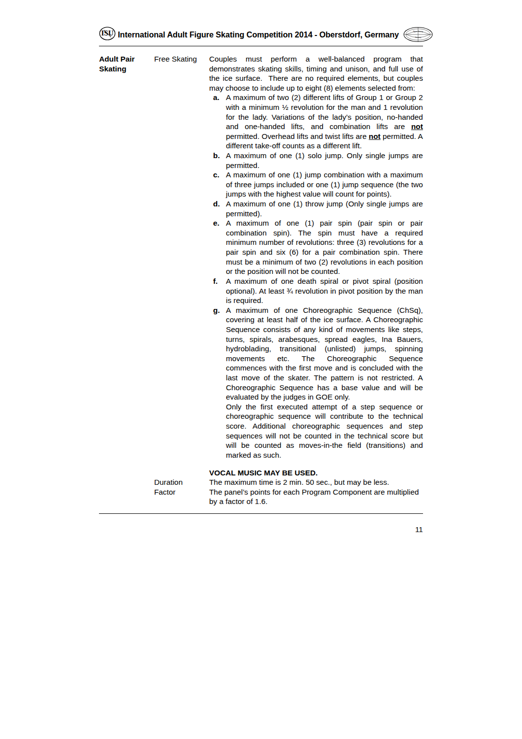ISU International Adult Figure Skating Competition 2014 - Oberstdorf, Germany
Figure Skating Germany
| Adult Pair Skating | Free Skating | Couples must perform a well-balanced program that demonstrates skating skills, timing and unison, and full use of the ice surface. There are no required elements, but couples may choose to include up to eight (8) elements selected from: A maximum of two (2) different lifts of Group 1 or Group 2 with a minimum ½ revolution for the man and 1 revolution for the lady. Variations of the lady’s position, no-handed and one-handed lifts, and combination lifts are not permitted. Overhead lifts and twist lifts are not permitted. A different take-off counts as a different lift. A maximum of one (1) solo jump. Only single jumps are permitted. A maximum of one (1) jump combination with a maximum of three jumps included or one (1) jump sequence (the two jumps with the highest value will count for points). A maximum of one (1) throw jump (Only single jumps are permitted). A maximum of one (1) pair spin (pair spin or pair combination spin). The spin must have a required minimum number of revolutions: three (3) revolutions for a pair spin and six (6) for a pair combination spin. There must be a minimum of two (2) revolutions in each position or the position will not be counted. A maximum of one death spiral or pivot spiral (position optional). At least ¾ revolution in pivot position by the man is required. A maximum of one Choreographic Sequence (ChSq), covering at least half of the ice surface. A Choreographic Sequence consists of any kind of movements like steps, turns, spirals, arabesques, spread eagles, Ina Bauers, hydroblading, transitional (unlisted) jumps, spinning movements etc. The Choreographic Sequence commences with the first move and is concluded with the last move of the skater. The pattern is not restricted. A Choreographic Sequence has a base value and will be evaluated by the judges in GOE only. Only the first executed attempt of a step sequence or choreographic sequence will contribute to the technical score. Additional choreographic sequences and step sequences will not be counted in the technical score but will be counted as moves-in-the field (transitions) and marked as such. VOCAL MUSIC MAY BE USED. |
| | Duration Factor | The maximum time is 2 min. 50 sec., but may be less. The panel’s points for each Program Component are multiplied by a factor of 1.6. |
11